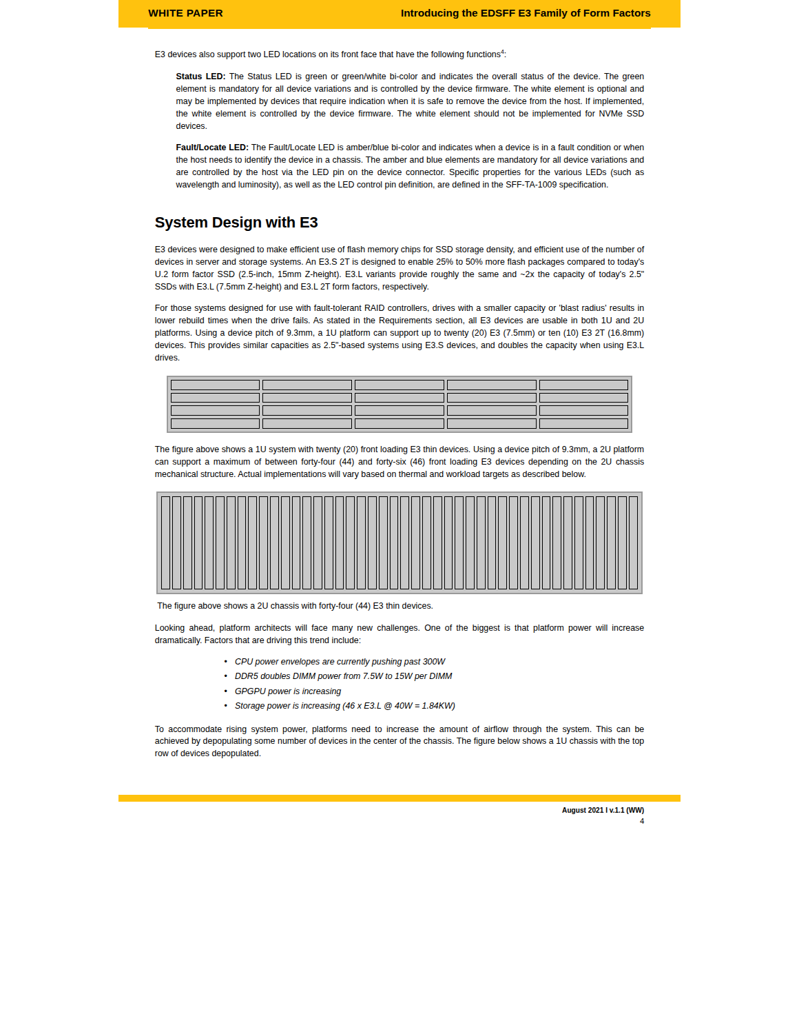WHITE PAPER
Introducing the EDSFF E3 Family of Form Factors
E3 devices also support two LED locations on its front face that have the following functions4:
Status LED: The Status LED is green or green/white bi-color and indicates the overall status of the device. The green element is mandatory for all device variations and is controlled by the device firmware. The white element is optional and may be implemented by devices that require indication when it is safe to remove the device from the host. If implemented, the white element is controlled by the device firmware. The white element should not be implemented for NVMe SSD devices.
Fault/Locate LED: The Fault/Locate LED is amber/blue bi-color and indicates when a device is in a fault condition or when the host needs to identify the device in a chassis. The amber and blue elements are mandatory for all device variations and are controlled by the host via the LED pin on the device connector. Specific properties for the various LEDs (such as wavelength and luminosity), as well as the LED control pin definition, are defined in the SFF-TA-1009 specification.
System Design with E3
E3 devices were designed to make efficient use of flash memory chips for SSD storage density, and efficient use of the number of devices in server and storage systems. An E3.S 2T is designed to enable 25% to 50% more flash packages compared to today's U.2 form factor SSD (2.5-inch, 15mm Z-height). E3.L variants provide roughly the same and ~2x the capacity of today's 2.5" SSDs with E3.L (7.5mm Z-height) and E3.L 2T form factors, respectively.
For those systems designed for use with fault-tolerant RAID controllers, drives with a smaller capacity or 'blast radius' results in lower rebuild times when the drive fails. As stated in the Requirements section, all E3 devices are usable in both 1U and 2U platforms. Using a device pitch of 9.3mm, a 1U platform can support up to twenty (20) E3 (7.5mm) or ten (10) E3 2T (16.8mm) devices. This provides similar capacities as 2.5"-based systems using E3.S devices, and doubles the capacity when using E3.L drives.
The figure above shows a 1U system with twenty (20) front loading E3 thin devices. Using a device pitch of 9.3mm, a 2U platform can support a maximum of between forty-four (44) and forty-six (46) front loading E3 devices depending on the 2U chassis mechanical structure. Actual implementations will vary based on thermal and workload targets as described below.
The figure above shows a 2U chassis with forty-four (44) E3 thin devices.
Looking ahead, platform architects will face many new challenges. One of the biggest is that platform power will increase dramatically. Factors that are driving this trend include:
CPU power envelopes are currently pushing past 300W
DDR5 doubles DIMM power from 7.5W to 15W per DIMM
GPGPU power is increasing
Storage power is increasing (46 x E3.L @ 40W = 1.84KW)
To accommodate rising system power, platforms need to increase the amount of airflow through the system. This can be achieved by depopulating some number of devices in the center of the chassis. The figure below shows a 1U chassis with the top row of devices depopulated.
August 2021 I v.1.1 (WW)
4